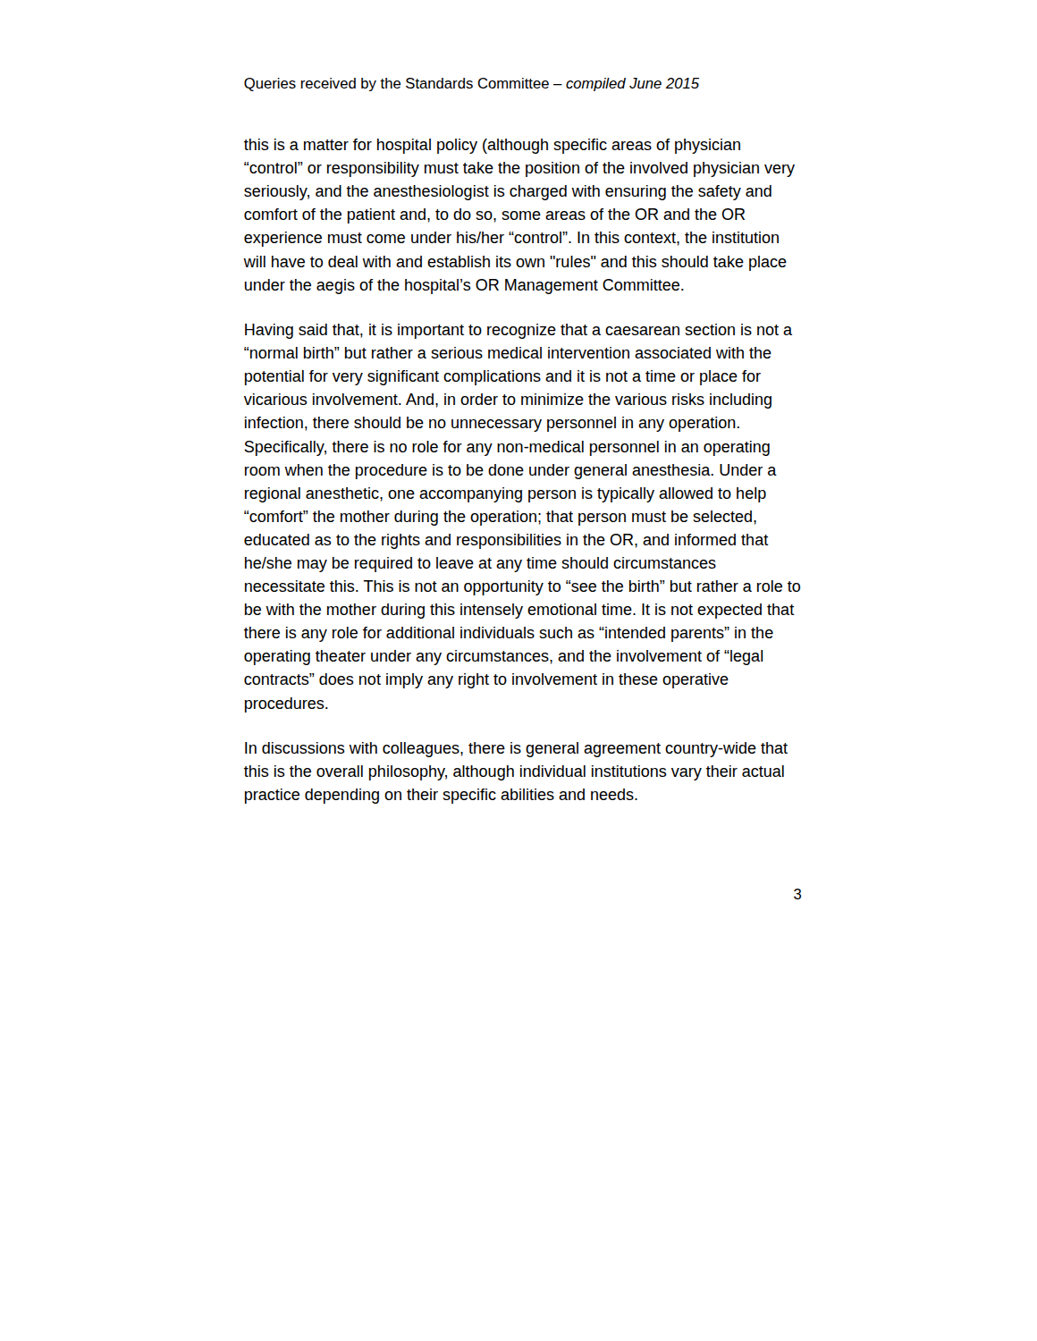Queries received by the Standards Committee – compiled June 2015
this is a matter for hospital policy (although specific areas of physician “control” or responsibility must take the position of the involved physician very seriously, and the anesthesiologist is charged with ensuring the safety and comfort of the patient and, to do so, some areas of the OR and the OR experience must come under his/her “control”. In this context, the institution will have to deal with and establish its own "rules" and this should take place under the aegis of the hospital’s OR Management Committee.
Having said that, it is important to recognize that a caesarean section is not a “normal birth” but rather a serious medical intervention associated with the potential for very significant complications and it is not a time or place for vicarious involvement. And, in order to minimize the various risks including infection, there should be no unnecessary personnel in any operation. Specifically, there is no role for any non-medical personnel in an operating room when the procedure is to be done under general anesthesia. Under a regional anesthetic, one accompanying person is typically allowed to help “comfort” the mother during the operation; that person must be selected, educated as to the rights and responsibilities in the OR, and informed that he/she may be required to leave at any time should circumstances necessitate this. This is not an opportunity to “see the birth” but rather a role to be with the mother during this intensely emotional time. It is not expected that there is any role for additional individuals such as “intended parents” in the operating theater under any circumstances, and the involvement of “legal contracts” does not imply any right to involvement in these operative procedures.
In discussions with colleagues, there is general agreement country-wide that this is the overall philosophy, although individual institutions vary their actual practice depending on their specific abilities and needs.
3